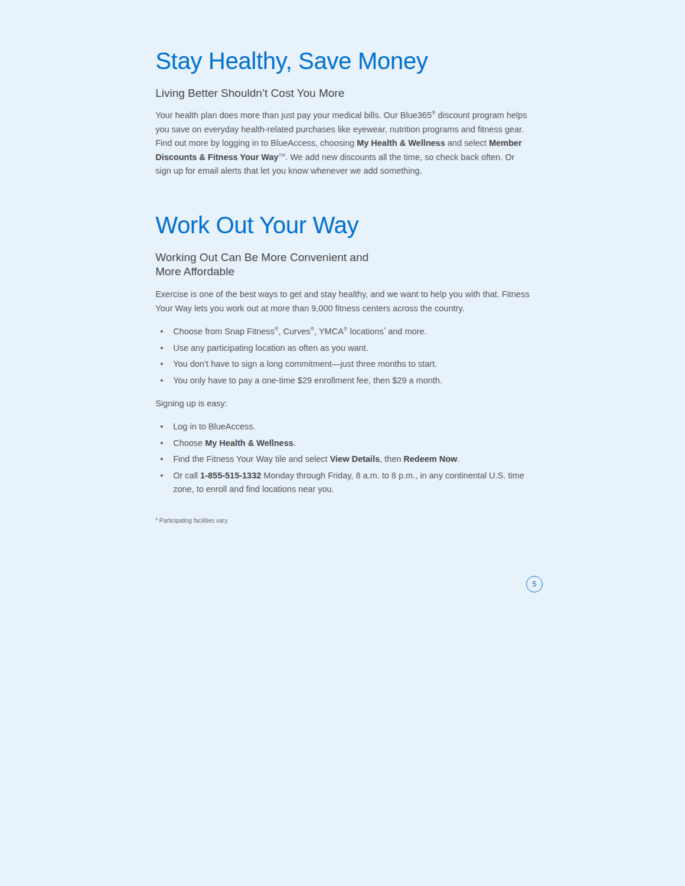Stay Healthy, Save Money
Living Better Shouldn’t Cost You More
Your health plan does more than just pay your medical bills. Our Blue365® discount program helps you save on everyday health-related purchases like eyewear, nutrition programs and fitness gear. Find out more by logging in to BlueAccess, choosing My Health & Wellness and select Member Discounts & Fitness Your Way TM. We add new discounts all the time, so check back often. Or sign up for email alerts that let you know whenever we add something.
Work Out Your Way
Working Out Can Be More Convenient and
More Affordable
Exercise is one of the best ways to get and stay healthy, and we want to help you with that. Fitness Your Way lets you work out at more than 9,000 fitness centers across the country.
Choose from Snap Fitness®, Curves®, YMCA® locations* and more.
Use any participating location as often as you want.
You don’t have to sign a long commitment—just three months to start.
You only have to pay a one-time $29 enrollment fee, then $29 a month.
Signing up is easy:
Log in to BlueAccess.
Choose My Health & Wellness.
Find the Fitness Your Way tile and select View Details, then Redeem Now.
Or call 1-855-515-1332 Monday through Friday, 8 a.m. to 8 p.m., in any continental U.S. time zone, to enroll and find locations near you.
* Participating facilities vary.
5